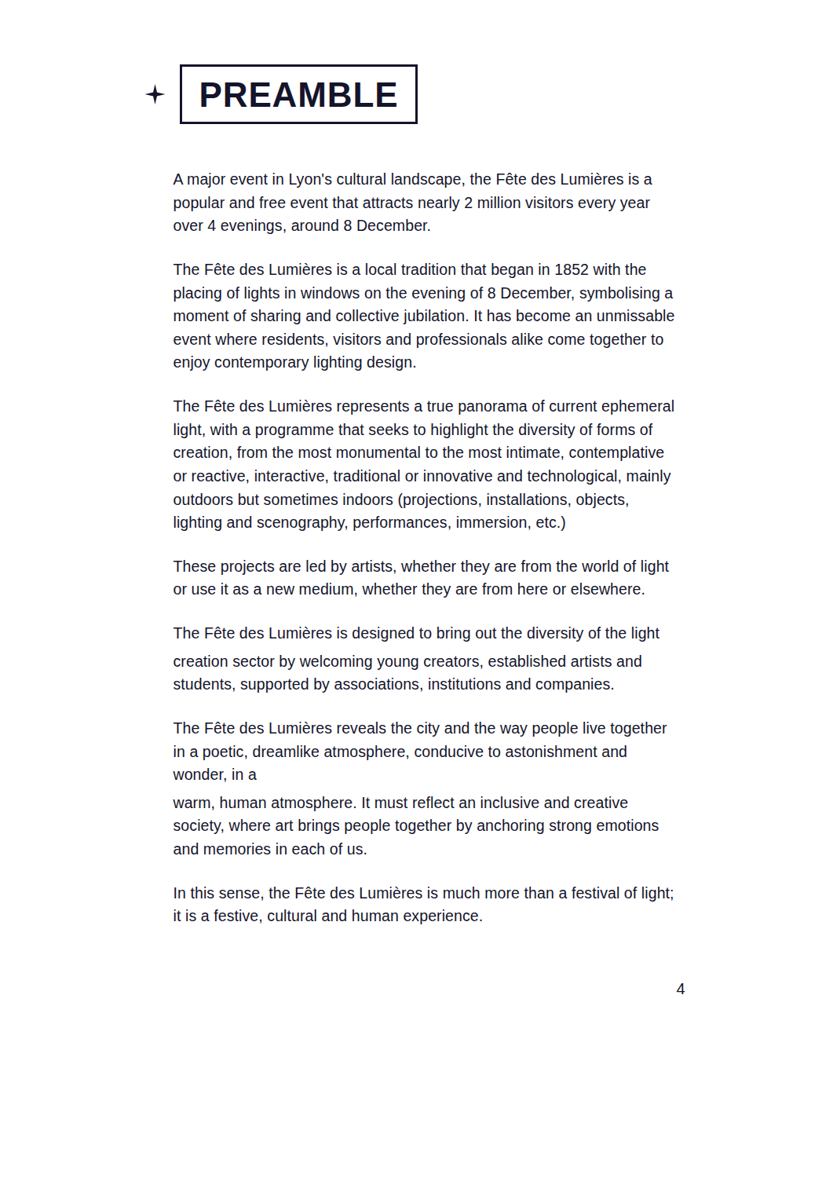Preamble
A major event in Lyon's cultural landscape, the Fête des Lumières is a popular and free event that attracts nearly 2 million visitors every year over 4 evenings, around 8 December.
The Fête des Lumières is a local tradition that began in 1852 with the placing of lights in windows on the evening of 8 December, symbolising a moment of sharing and collective jubilation. It has become an unmissable event where residents, visitors and professionals alike come together to enjoy contemporary lighting design.
The Fête des Lumières represents a true panorama of current ephemeral light, with a programme that seeks to highlight the diversity of forms of creation, from the most monumental to the most intimate, contemplative or reactive, interactive, traditional or innovative and technological, mainly outdoors but sometimes indoors (projections, installations, objects, lighting and scenography, performances, immersion, etc.)
These projects are led by artists, whether they are from the world of light or use it as a new medium, whether they are from here or elsewhere.
The Fête des Lumières is designed to bring out the diversity of the light
creation sector by welcoming young creators, established artists and students, supported by associations, institutions and companies.
The Fête des Lumières reveals the city and the way people live together in a poetic, dreamlike atmosphere, conducive to astonishment and wonder, in a
warm, human atmosphere. It must reflect an inclusive and creative society, where art brings people together by anchoring strong emotions and memories in each of us.
In this sense, the Fête des Lumières is much more than a festival of light; it is a festive, cultural and human experience.
4